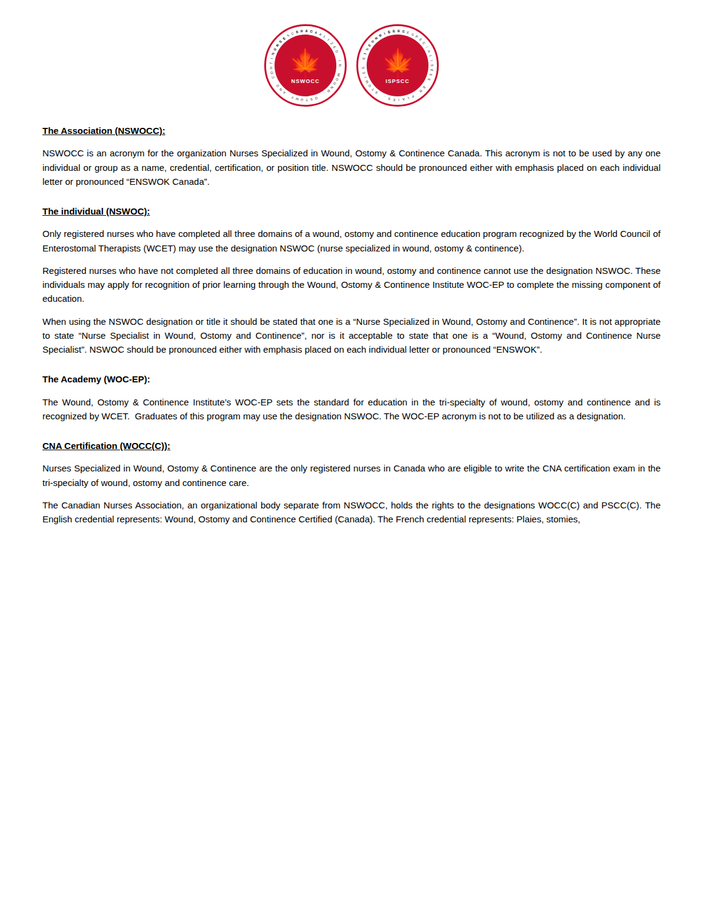N U R S E S S P E C I A L I Z E D I N W O U N D , O S T O M Y A N D C O N T I N E N C E C A N A D A
🍁
NSWOCC
I N F I R M I È R E S S P É C I A L I S É E S E N P L A I E S , S T O M I E S E T C O N T I N E N C E
🍁
ISPSCC
The Association (NSWOCC):
NSWOCC is an acronym for the organization Nurses Specialized in Wound, Ostomy & Continence Canada. This acronym is not to be used by any one individual or group as a name, credential, certification, or position title. NSWOCC should be pronounced either with emphasis placed on each individual letter or pronounced “ENSWOK Canada”.
The individual (NSWOC):
Only registered nurses who have completed all three domains of a wound, ostomy and continence education program recognized by the World Council of Enterostomal Therapists (WCET) may use the designation NSWOC (nurse specialized in wound, ostomy & continence).
Registered nurses who have not completed all three domains of education in wound, ostomy and continence cannot use the designation NSWOC. These individuals may apply for recognition of prior learning through the Wound, Ostomy & Continence Institute WOC-EP to complete the missing component of education.
When using the NSWOC designation or title it should be stated that one is a “Nurse Specialized in Wound, Ostomy and Continence”. It is not appropriate to state “Nurse Specialist in Wound, Ostomy and Continence”, nor is it acceptable to state that one is a “Wound, Ostomy and Continence Nurse Specialist”. NSWOC should be pronounced either with emphasis placed on each individual letter or pronounced “ENSWOK”.
The Academy (WOC-EP):
The Wound, Ostomy & Continence Institute’s WOC-EP sets the standard for education in the tri-specialty of wound, ostomy and continence and is recognized by WCET. Graduates of this program may use the designation NSWOC. The WOC-EP acronym is not to be utilized as a designation.
CNA Certification (WOCC(C)):
Nurses Specialized in Wound, Ostomy & Continence are the only registered nurses in Canada who are eligible to write the CNA certification exam in the tri-specialty of wound, ostomy and continence care.
The Canadian Nurses Association, an organizational body separate from NSWOCC, holds the rights to the designations WOCC(C) and PSCC(C). The English credential represents: Wound, Ostomy and Continence Certified (Canada). The French credential represents: Plaies, stomies,